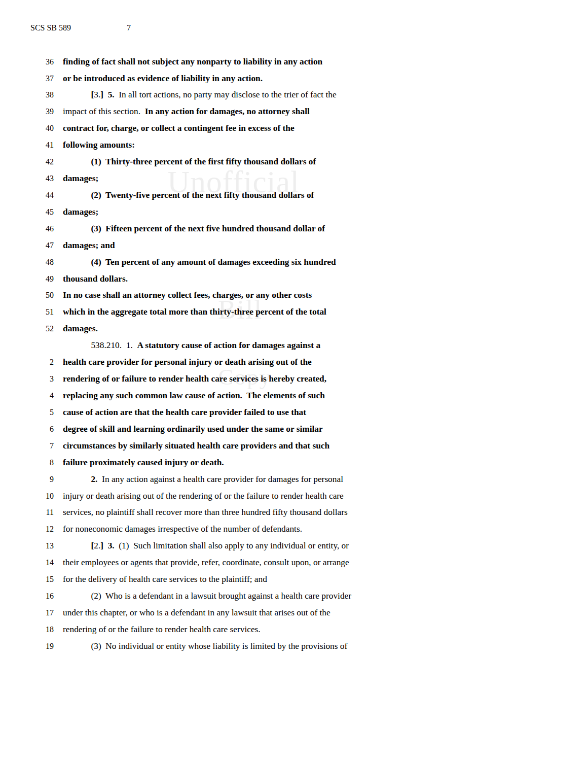Unofficial
Bill
Copy
SCS SB 589 7
36 finding of fact shall not subject any nonparty to liability in any action
37 or be introduced as evidence of liability in any action.
38 [3.] 5. In all tort actions, no party may disclose to the trier of fact the
39 impact of this section. In any action for damages, no attorney shall
40 contract for, charge, or collect a contingent fee in excess of the
41 following amounts:
42 (1) Thirty-three percent of the first fifty thousand dollars of
43 damages;
44 (2) Twenty-five percent of the next fifty thousand dollars of
45 damages;
46 (3) Fifteen percent of the next five hundred thousand dollar of
47 damages; and
48 (4) Ten percent of any amount of damages exceeding six hundred
49 thousand dollars.
50 In no case shall an attorney collect fees, charges, or any other costs
51 which in the aggregate total more than thirty-three percent of the total
52 damages.
538.210. 1. A statutory cause of action for damages against a
2 health care provider for personal injury or death arising out of the
3 rendering of or failure to render health care services is hereby created,
4 replacing any such common law cause of action. The elements of such
5 cause of action are that the health care provider failed to use that
6 degree of skill and learning ordinarily used under the same or similar
7 circumstances by similarly situated health care providers and that such
8 failure proximately caused injury or death.
9 2. In any action against a health care provider for damages for personal
10 injury or death arising out of the rendering of or the failure to render health care
11 services, no plaintiff shall recover more than three hundred fifty thousand dollars
12 for noneconomic damages irrespective of the number of defendants.
13 [2.] 3. (1) Such limitation shall also apply to any individual or entity, or
14 their employees or agents that provide, refer, coordinate, consult upon, or arrange
15 for the delivery of health care services to the plaintiff; and
16 (2) Who is a defendant in a lawsuit brought against a health care provider
17 under this chapter, or who is a defendant in any lawsuit that arises out of the
18 rendering of or the failure to render health care services.
19 (3) No individual or entity whose liability is limited by the provisions of